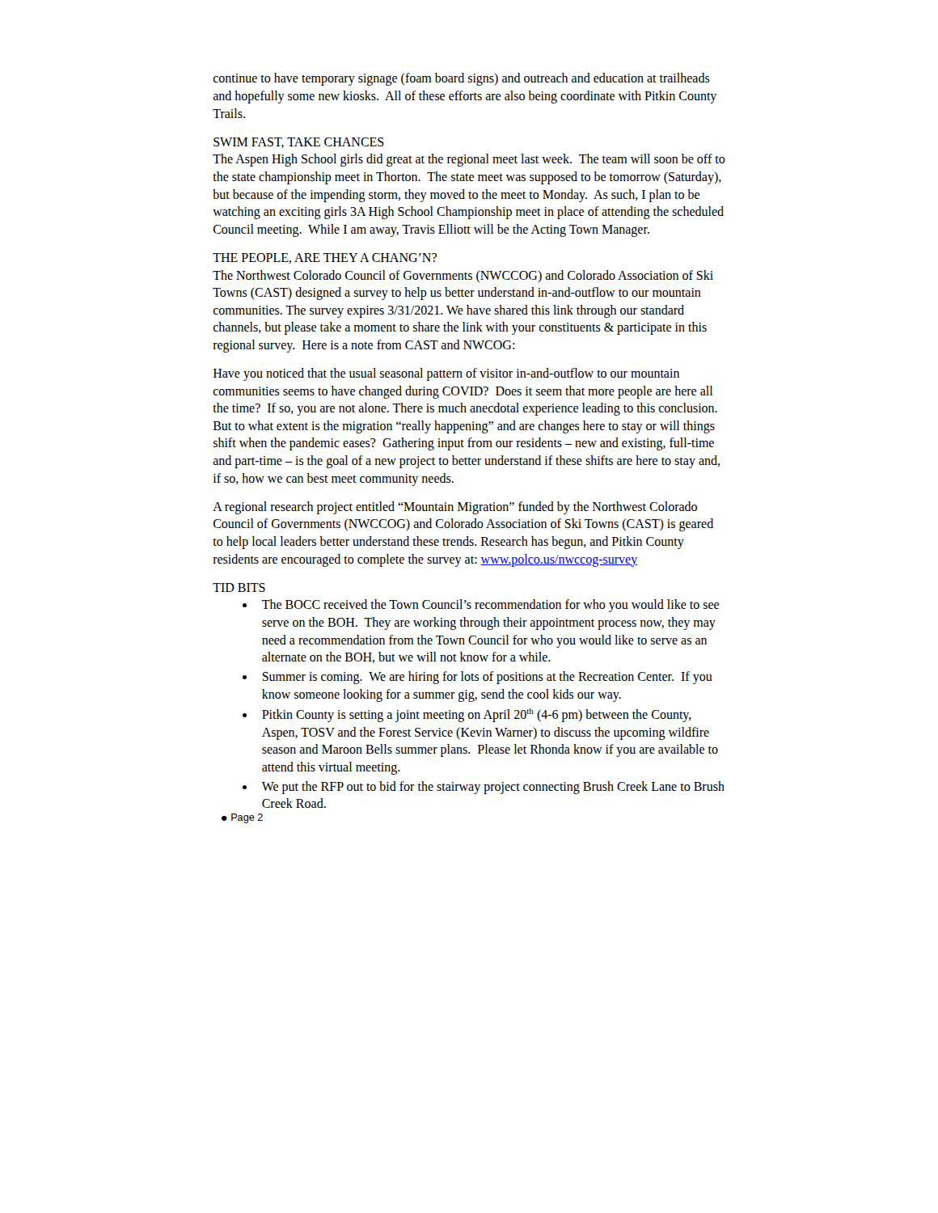continue to have temporary signage (foam board signs) and outreach and education at trailheads and hopefully some new kiosks. All of these efforts are also being coordinate with Pitkin County Trails.
SWIM FAST, TAKE CHANCES
The Aspen High School girls did great at the regional meet last week. The team will soon be off to the state championship meet in Thorton. The state meet was supposed to be tomorrow (Saturday), but because of the impending storm, they moved to the meet to Monday. As such, I plan to be watching an exciting girls 3A High School Championship meet in place of attending the scheduled Council meeting. While I am away, Travis Elliott will be the Acting Town Manager.
THE PEOPLE, ARE THEY A CHANG’N?
The Northwest Colorado Council of Governments (NWCCOG) and Colorado Association of Ski Towns (CAST) designed a survey to help us better understand in-and-outflow to our mountain communities. The survey expires 3/31/2021. We have shared this link through our standard channels, but please take a moment to share the link with your constituents & participate in this regional survey. Here is a note from CAST and NWCOG:
Have you noticed that the usual seasonal pattern of visitor in-and-outflow to our mountain communities seems to have changed during COVID? Does it seem that more people are here all the time? If so, you are not alone. There is much anecdotal experience leading to this conclusion. But to what extent is the migration “really happening” and are changes here to stay or will things shift when the pandemic eases? Gathering input from our residents – new and existing, full-time and part-time – is the goal of a new project to better understand if these shifts are here to stay and, if so, how we can best meet community needs.
A regional research project entitled “Mountain Migration” funded by the Northwest Colorado Council of Governments (NWCCOG) and Colorado Association of Ski Towns (CAST) is geared to help local leaders better understand these trends. Research has begun, and Pitkin County residents are encouraged to complete the survey at: www.polco.us/nwccog-survey
TID BITS
The BOCC received the Town Council’s recommendation for who you would like to see serve on the BOH. They are working through their appointment process now, they may need a recommendation from the Town Council for who you would like to serve as an alternate on the BOH, but we will not know for a while.
Summer is coming. We are hiring for lots of positions at the Recreation Center. If you know someone looking for a summer gig, send the cool kids our way.
Pitkin County is setting a joint meeting on April 20th (4-6 pm) between the County, Aspen, TOSV and the Forest Service (Kevin Warner) to discuss the upcoming wildfire season and Maroon Bells summer plans. Please let Rhonda know if you are available to attend this virtual meeting.
We put the RFP out to bid for the stairway project connecting Brush Creek Lane to Brush Creek Road.
● Page 2